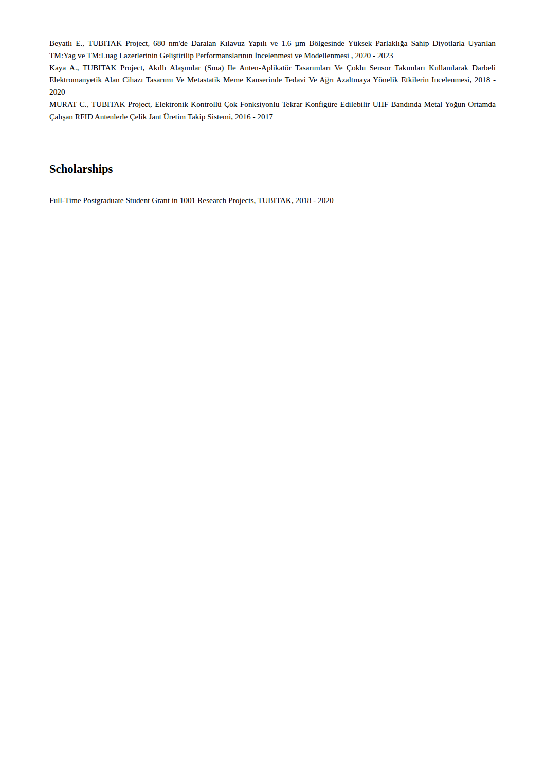Beyatlı E., TUBITAK Project, 680 nm'de Daralan Kılavuz Yapılı ve 1.6 µm Bölgesinde Yüksek Parlaklığa Sahip Diyotlarla Uyarılan TM:Yag ve TM:Luag Lazerlerinin Geliştirilip Performanslarının İncelenmesi ve Modellenmesi , 2020 - 2023
Kaya A., TUBITAK Project, Akıllı Alaşımlar (Sma) Ile Anten-Aplikatör Tasarımları Ve Çoklu Sensor Takımları Kullanılarak Darbeli Elektromanyetik Alan Cihazı Tasarımı Ve Metastatik Meme Kanserinde Tedavi Ve Ağrı Azaltmaya Yönelik Etkilerin Incelenmesi, 2018 - 2020
MURAT C., TUBITAK Project, Elektronik Kontrollü Çok Fonksiyonlu Tekrar Konfigüre Edilebilir UHF Bandında Metal Yoğun Ortamda Çalışan RFID Antenlerle Çelik Jant Üretim Takip Sistemi, 2016 - 2017
Scholarships
Full-Time Postgraduate Student Grant in 1001 Research Projects, TUBITAK, 2018 - 2020